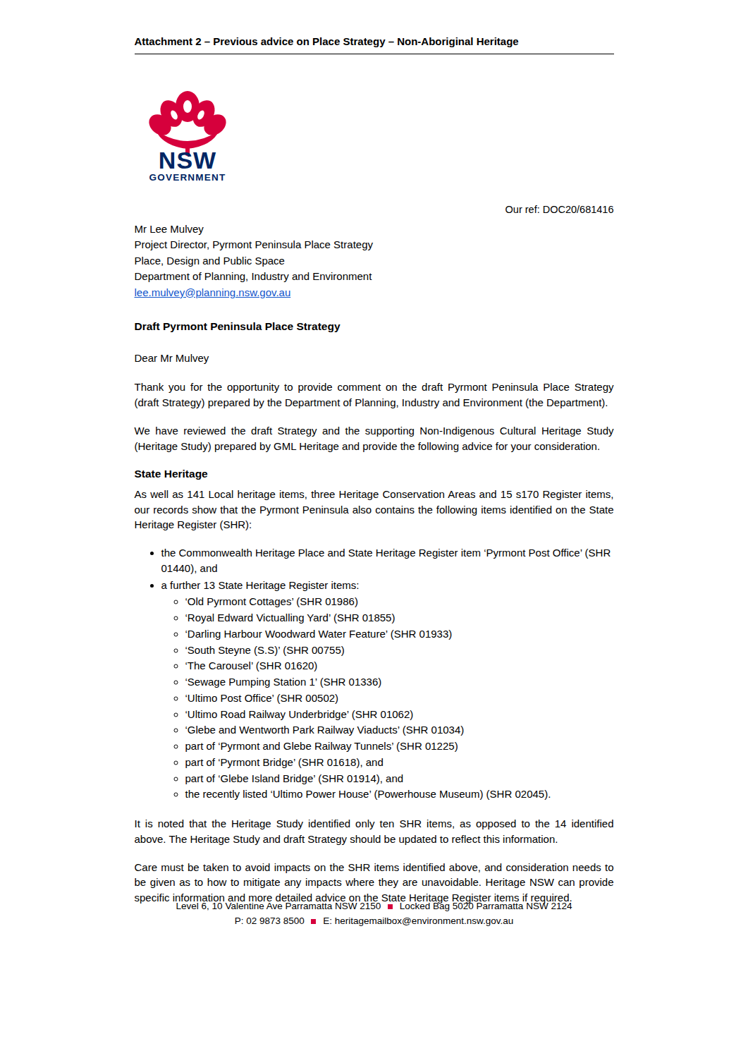Attachment 2 – Previous advice on Place Strategy – Non-Aboriginal Heritage
NSW GOVERNMENT
Our ref: DOC20/681416
Mr Lee Mulvey
Project Director, Pyrmont Peninsula Place Strategy
Place, Design and Public Space
Department of Planning, Industry and Environment
lee.mulvey@planning.nsw.gov.au
Draft Pyrmont Peninsula Place Strategy
Dear Mr Mulvey
Thank you for the opportunity to provide comment on the draft Pyrmont Peninsula Place Strategy (draft Strategy) prepared by the Department of Planning, Industry and Environment (the Department).
We have reviewed the draft Strategy and the supporting Non-Indigenous Cultural Heritage Study (Heritage Study) prepared by GML Heritage and provide the following advice for your consideration.
State Heritage
As well as 141 Local heritage items, three Heritage Conservation Areas and 15 s170 Register items, our records show that the Pyrmont Peninsula also contains the following items identified on the State Heritage Register (SHR):
the Commonwealth Heritage Place and State Heritage Register item ‘Pyrmont Post Office’ (SHR 01440), and
a further 13 State Heritage Register items:
‘Old Pyrmont Cottages’ (SHR 01986)
‘Royal Edward Victualling Yard’ (SHR 01855)
‘Darling Harbour Woodward Water Feature’ (SHR 01933)
‘South Steyne (S.S)’ (SHR 00755)
‘The Carousel’ (SHR 01620)
‘Sewage Pumping Station 1’ (SHR 01336)
‘Ultimo Post Office’ (SHR 00502)
‘Ultimo Road Railway Underbridge’ (SHR 01062)
‘Glebe and Wentworth Park Railway Viaducts’ (SHR 01034)
part of ‘Pyrmont and Glebe Railway Tunnels’ (SHR 01225)
part of ‘Pyrmont Bridge’ (SHR 01618), and
part of ‘Glebe Island Bridge’ (SHR 01914), and
the recently listed ‘Ultimo Power House’ (Powerhouse Museum) (SHR 02045).
It is noted that the Heritage Study identified only ten SHR items, as opposed to the 14 identified above. The Heritage Study and draft Strategy should be updated to reflect this information.
Care must be taken to avoid impacts on the SHR items identified above, and consideration needs to be given as to how to mitigate any impacts where they are unavoidable. Heritage NSW can provide specific information and more detailed advice on the State Heritage Register items if required.
Level 6, 10 Valentine Ave Parramatta NSW 2150 Locked Bag 5020 Parramatta NSW 2124
P: 02 9873 8500 E: heritagemailbox@environment.nsw.gov.au